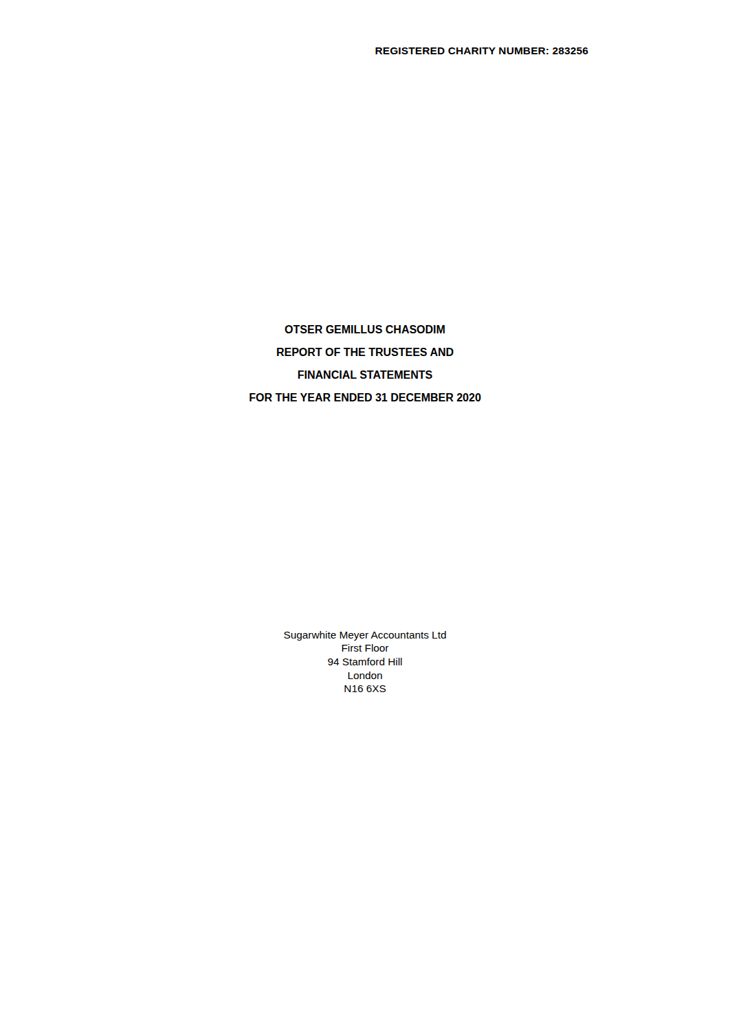REGISTERED CHARITY NUMBER: 283256
OTSER GEMILLUS CHASODIM REPORT OF THE TRUSTEES AND FINANCIAL STATEMENTS FOR THE YEAR ENDED 31 DECEMBER 2020
Sugarwhite Meyer Accountants Ltd First Floor 94 Stamford Hill London N16 6XS